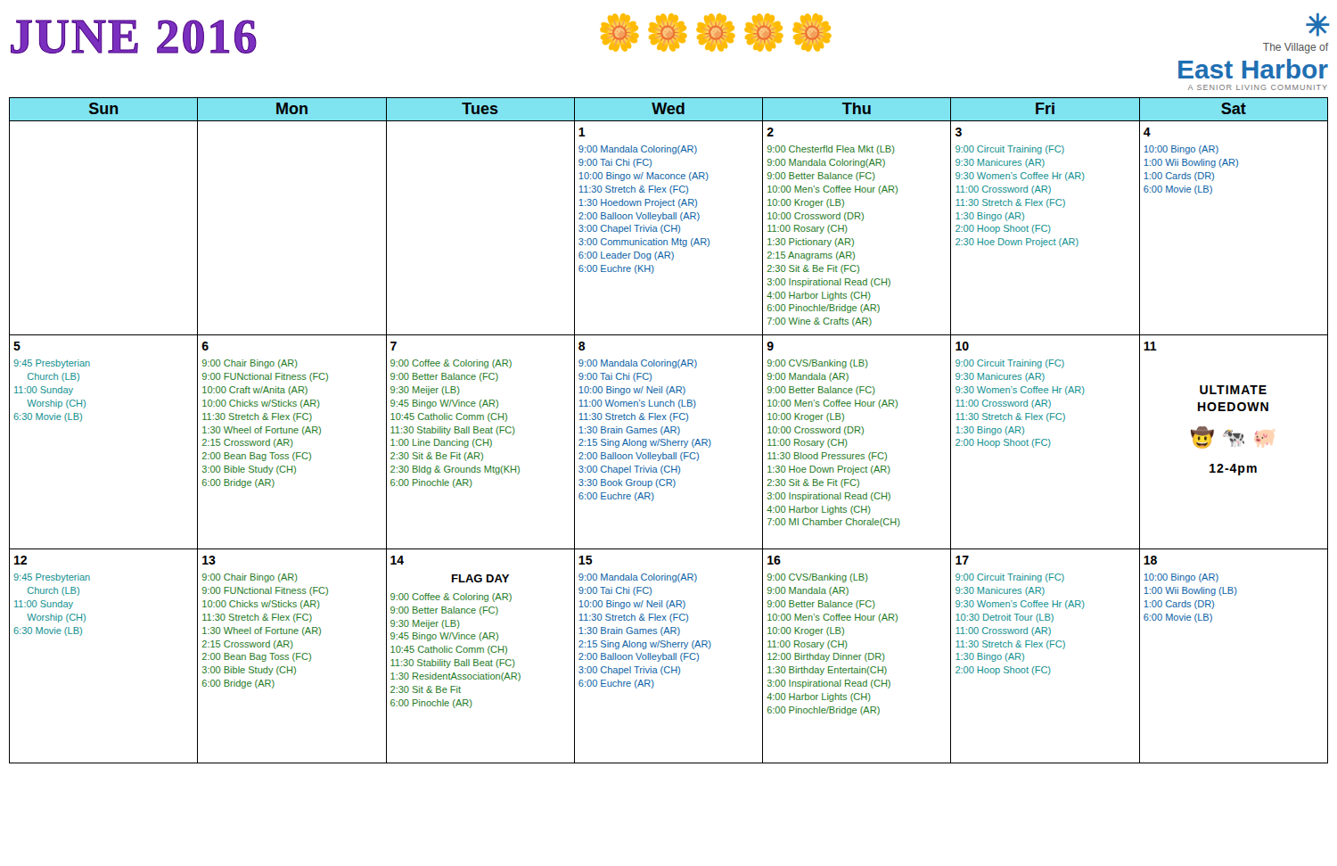JUNE 2016
🌼🌼🌼🌼🌼
✳
The Village of
East Harbor
A SENIOR LIVING COMMUNITY
| Sun | Mon | Tues | Wed | Thu | Fri | Sat |
| --- | --- | --- | --- | --- | --- | --- |
| | | | 1 9:00 Mandala Coloring(AR) 9:00 Tai Chi (FC) 10:00 Bingo w/ Maconce (AR) 11:30 Stretch & Flex (FC) 1:30 Hoedown Project (AR) 2:00 Balloon Volleyball (AR) 3:00 Chapel Trivia (CH) 3:00 Communication Mtg (AR) 6:00 Leader Dog (AR) 6:00 Euchre (KH) | 2 9:00 Chesterfld Flea Mkt (LB) 9:00 Mandala Coloring(AR) 9:00 Better Balance (FC) 10:00 Men’s Coffee Hour (AR) 10:00 Kroger (LB) 10:00 Crossword (DR) 11:00 Rosary (CH) 1:30 Pictionary (AR) 2:15 Anagrams (AR) 2:30 Sit & Be Fit (FC) 3:00 Inspirational Read (CH) 4:00 Harbor Lights (CH) 6:00 Pinochle/Bridge (AR) 7:00 Wine & Crafts (AR) | 3 9:00 Circuit Training (FC) 9:30 Manicures (AR) 9:30 Women’s Coffee Hr (AR) 11:00 Crossword (AR) 11:30 Stretch & Flex (FC) 1:30 Bingo (AR) 2:00 Hoop Shoot (FC) 2:30 Hoe Down Project (AR) | 4 10:00 Bingo (AR) 1:00 Wii Bowling (AR) 1:00 Cards (DR) 6:00 Movie (LB) |
| 5 9:45 Presbyterian Church (LB) 11:00 Sunday Worship (CH) 6:30 Movie (LB) | 6 9:00 Chair Bingo (AR) 9:00 FUNctional Fitness (FC) 10:00 Craft w/Anita (AR) 10:00 Chicks w/Sticks (AR) 11:30 Stretch & Flex (FC) 1:30 Wheel of Fortune (AR) 2:15 Crossword (AR) 2:00 Bean Bag Toss (FC) 3:00 Bible Study (CH) 6:00 Bridge (AR) | 7 9:00 Coffee & Coloring (AR) 9:00 Better Balance (FC) 9:30 Meijer (LB) 9:45 Bingo W/Vince (AR) 10:45 Catholic Comm (CH) 11:30 Stability Ball Beat (FC) 1:00 Line Dancing (CH) 2:30 Sit & Be Fit (AR) 2:30 Bldg & Grounds Mtg(KH) 6:00 Pinochle (AR) | 8 9:00 Mandala Coloring(AR) 9:00 Tai Chi (FC) 10:00 Bingo w/ Neil (AR) 11:00 Women’s Lunch (LB) 11:30 Stretch & Flex (FC) 1:30 Brain Games (AR) 2:15 Sing Along w/Sherry (AR) 2:00 Balloon Volleyball (FC) 3:00 Chapel Trivia (CH) 3:30 Book Group (CR) 6:00 Euchre (AR) | 9 9:00 CVS/Banking (LB) 9:00 Mandala (AR) 9:00 Better Balance (FC) 10:00 Men’s Coffee Hour (AR) 10:00 Kroger (LB) 10:00 Crossword (DR) 11:00 Rosary (CH) 11:30 Blood Pressures (FC) 1:30 Hoe Down Project (AR) 2:30 Sit & Be Fit (FC) 3:00 Inspirational Read (CH) 4:00 Harbor Lights (CH) 7:00 MI Chamber Chorale(CH) | 10 9:00 Circuit Training (FC) 9:30 Manicures (AR) 9:30 Women’s Coffee Hr (AR) 11:00 Crossword (AR) 11:30 Stretch & Flex (FC) 1:30 Bingo (AR) 2:00 Hoop Shoot (FC) | 11 ULTIMATE HOEDOWN 🤠 🐄 🐖 12-4pm |
| 12 9:45 Presbyterian Church (LB) 11:00 Sunday Worship (CH) 6:30 Movie (LB) | 13 9:00 Chair Bingo (AR) 9:00 FUNctional Fitness (FC) 10:00 Chicks w/Sticks (AR) 11:30 Stretch & Flex (FC) 1:30 Wheel of Fortune (AR) 2:15 Crossword (AR) 2:00 Bean Bag Toss (FC) 3:00 Bible Study (CH) 6:00 Bridge (AR) | 14 FLAG DAY 9:00 Coffee & Coloring (AR) 9:00 Better Balance (FC) 9:30 Meijer (LB) 9:45 Bingo W/Vince (AR) 10:45 Catholic Comm (CH) 11:30 Stability Ball Beat (FC) 1:30 ResidentAssociation(AR) 2:30 Sit & Be Fit 6:00 Pinochle (AR) | 15 9:00 Mandala Coloring(AR) 9:00 Tai Chi (FC) 10:00 Bingo w/ Neil (AR) 11:30 Stretch & Flex (FC) 1:30 Brain Games (AR) 2:15 Sing Along w/Sherry (AR) 2:00 Balloon Volleyball (FC) 3:00 Chapel Trivia (CH) 6:00 Euchre (AR) | 16 9:00 CVS/Banking (LB) 9:00 Mandala (AR) 9:00 Better Balance (FC) 10:00 Men’s Coffee Hour (AR) 10:00 Kroger (LB) 11:00 Rosary (CH) 12:00 Birthday Dinner (DR) 1:30 Birthday Entertain(CH) 3:00 Inspirational Read (CH) 4:00 Harbor Lights (CH) 6:00 Pinochle/Bridge (AR) | 17 9:00 Circuit Training (FC) 9:30 Manicures (AR) 9:30 Women’s Coffee Hr (AR) 10:30 Detroit Tour (LB) 11:00 Crossword (AR) 11:30 Stretch & Flex (FC) 1:30 Bingo (AR) 2:00 Hoop Shoot (FC) | 18 10:00 Bingo (AR) 1:00 Wii Bowling (LB) 1:00 Cards (DR) 6:00 Movie (LB) |